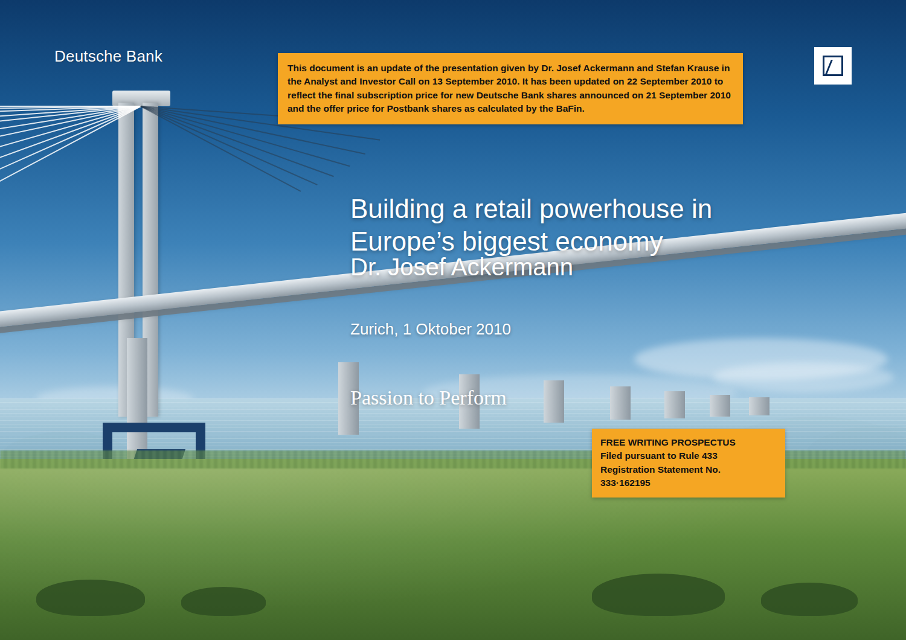Deutsche Bank
This document is an update of the presentation given by Dr. Josef Ackermann and Stefan Krause in the Analyst and Investor Call on 13 September 2010. It has been updated on 22 September 2010 to reflect the final subscription price for new Deutsche Bank shares announced on 21 September 2010 and the offer price for Postbank shares as calculated by the BaFin.
Building a retail powerhouse in Europe’s biggest economy
Dr. Josef Ackermann
Zurich, 1 Oktober 2010
Passion to Perform
FREE WRITING PROSPECTUS
Filed pursuant to Rule 433
Registration Statement No.
333·162195